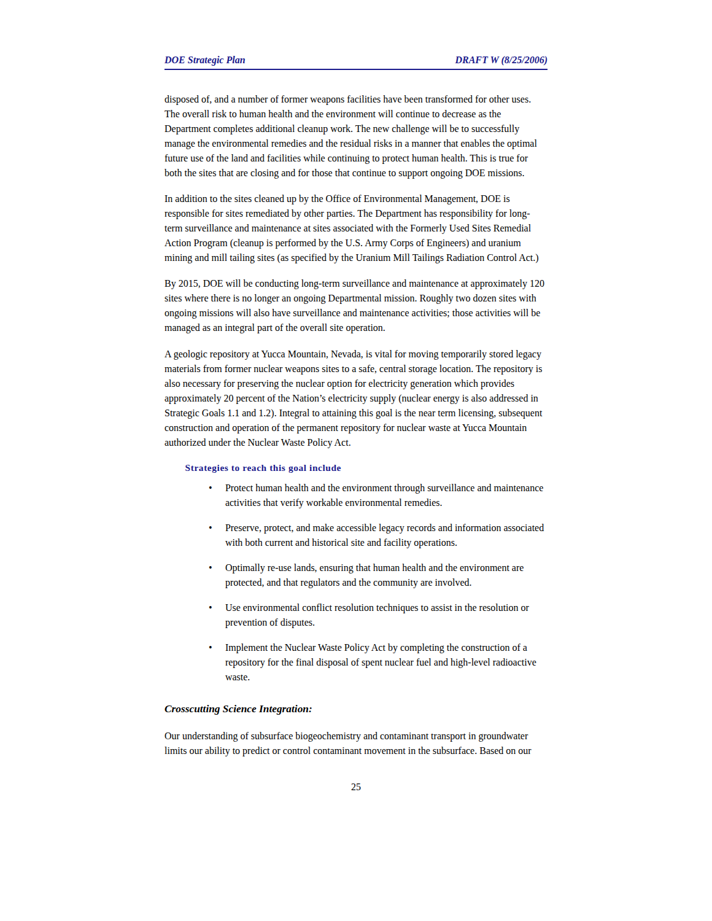DOE Strategic Plan DRAFT W (8/25/2006)
disposed of, and a number of former weapons facilities have been transformed for other uses. The overall risk to human health and the environment will continue to decrease as the Department completes additional cleanup work. The new challenge will be to successfully manage the environmental remedies and the residual risks in a manner that enables the optimal future use of the land and facilities while continuing to protect human health. This is true for both the sites that are closing and for those that continue to support ongoing DOE missions.
In addition to the sites cleaned up by the Office of Environmental Management, DOE is responsible for sites remediated by other parties. The Department has responsibility for long-term surveillance and maintenance at sites associated with the Formerly Used Sites Remedial Action Program (cleanup is performed by the U.S. Army Corps of Engineers) and uranium mining and mill tailing sites (as specified by the Uranium Mill Tailings Radiation Control Act.)
By 2015, DOE will be conducting long-term surveillance and maintenance at approximately 120 sites where there is no longer an ongoing Departmental mission. Roughly two dozen sites with ongoing missions will also have surveillance and maintenance activities; those activities will be managed as an integral part of the overall site operation.
A geologic repository at Yucca Mountain, Nevada, is vital for moving temporarily stored legacy materials from former nuclear weapons sites to a safe, central storage location. The repository is also necessary for preserving the nuclear option for electricity generation which provides approximately 20 percent of the Nation’s electricity supply (nuclear energy is also addressed in Strategic Goals 1.1 and 1.2). Integral to attaining this goal is the near term licensing, subsequent construction and operation of the permanent repository for nuclear waste at Yucca Mountain authorized under the Nuclear Waste Policy Act.
Strategies to reach this goal include
Protect human health and the environment through surveillance and maintenance activities that verify workable environmental remedies.
Preserve, protect, and make accessible legacy records and information associated with both current and historical site and facility operations.
Optimally re-use lands, ensuring that human health and the environment are protected, and that regulators and the community are involved.
Use environmental conflict resolution techniques to assist in the resolution or prevention of disputes.
Implement the Nuclear Waste Policy Act by completing the construction of a repository for the final disposal of spent nuclear fuel and high-level radioactive waste.
Crosscutting Science Integration:
Our understanding of subsurface biogeochemistry and contaminant transport in groundwater limits our ability to predict or control contaminant movement in the subsurface. Based on our
25